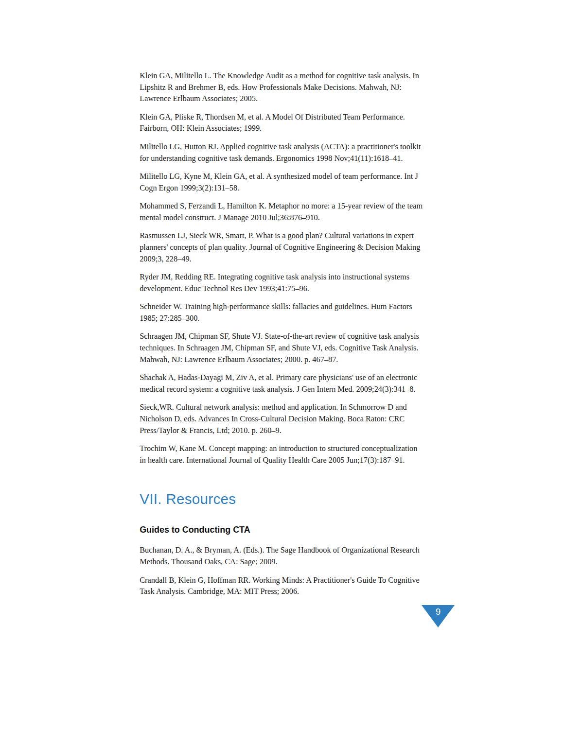Klein GA, Militello L. The Knowledge Audit as a method for cognitive task analysis. In Lipshitz R and Brehmer B, eds. How Professionals Make Decisions. Mahwah, NJ: Lawrence Erlbaum Associates; 2005.
Klein GA, Pliske R, Thordsen M, et al. A Model Of Distributed Team Performance. Fairborn, OH: Klein Associates; 1999.
Militello LG, Hutton RJ. Applied cognitive task analysis (ACTA): a practitioner's toolkit for understanding cognitive task demands. Ergonomics 1998 Nov;41(11):1618–41.
Militello LG, Kyne M, Klein GA, et al. A synthesized model of team performance. Int J Cogn Ergon 1999;3(2):131–58.
Mohammed S, Ferzandi L, Hamilton K. Metaphor no more: a 15-year review of the team mental model construct. J Manage 2010 Jul;36:876–910.
Rasmussen LJ, Sieck WR, Smart, P. What is a good plan? Cultural variations in expert planners' concepts of plan quality. Journal of Cognitive Engineering & Decision Making 2009;3, 228–49.
Ryder JM, Redding RE. Integrating cognitive task analysis into instructional systems development. Educ Technol Res Dev 1993;41:75–96.
Schneider W. Training high-performance skills: fallacies and guidelines. Hum Factors 1985; 27:285–300.
Schraagen JM, Chipman SF, Shute VJ. State-of-the-art review of cognitive task analysis techniques. In Schraagen JM, Chipman SF, and Shute VJ, eds. Cognitive Task Analysis. Mahwah, NJ: Lawrence Erlbaum Associates; 2000. p. 467–87.
Shachak A, Hadas-Dayagi M, Ziv A, et al. Primary care physicians' use of an electronic medical record system: a cognitive task analysis. J Gen Intern Med. 2009;24(3):341–8.
Sieck,WR. Cultural network analysis: method and application. In Schmorrow D and Nicholson D, eds. Advances In Cross-Cultural Decision Making. Boca Raton: CRC Press/Taylor & Francis, Ltd; 2010. p. 260–9.
Trochim W, Kane M. Concept mapping: an introduction to structured conceptualization in health care. International Journal of Quality Health Care 2005 Jun;17(3):187–91.
VII. Resources
Guides to Conducting CTA
Buchanan, D. A., & Bryman, A. (Eds.). The Sage Handbook of Organizational Research Methods. Thousand Oaks, CA: Sage; 2009.
Crandall B, Klein G, Hoffman RR. Working Minds: A Practitioner's Guide To Cognitive Task Analysis. Cambridge, MA: MIT Press; 2006.
9